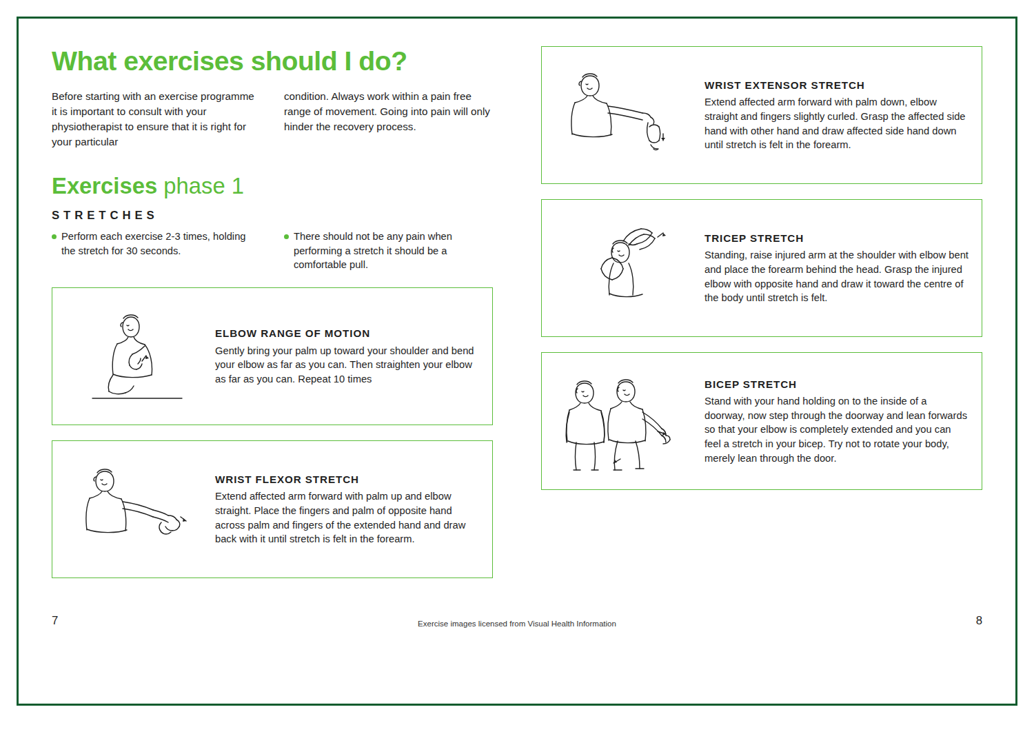What exercises should I do?
Before starting with an exercise programme it is important to consult with your physiotherapist to ensure that it is right for your particular
condition. Always work within a pain free range of movement. Going into pain will only hinder the recovery process.
Exercises phase 1
STRETCHES
Perform each exercise 2-3 times, holding the stretch for 30 seconds.
There should not be any pain when performing a stretch it should be a comfortable pull.
Elbow range of motion
Gently bring your palm up toward your shoulder and bend your elbow as far as you can. Then straighten your elbow as far as you can. Repeat 10 times
Wrist flexor stretch
Extend affected arm forward with palm up and elbow straight. Place the fingers and palm of opposite hand across palm and fingers of the extended hand and draw back with it until stretch is felt in the forearm.
Wrist extensor stretch
Extend affected arm forward with palm down, elbow straight and fingers slightly curled. Grasp the affected side hand with other hand and draw affected side hand down until stretch is felt in the forearm.
Tricep stretch
Standing, raise injured arm at the shoulder with elbow bent and place the forearm behind the head. Grasp the injured elbow with opposite hand and draw it toward the centre of the body until stretch is felt.
Bicep stretch
Stand with your hand holding on to the inside of a doorway, now step through the doorway and lean forwards so that your elbow is completely extended and you can feel a stretch in your bicep. Try not to rotate your body, merely lean through the door.
7
Exercise images licensed from Visual Health Information
8